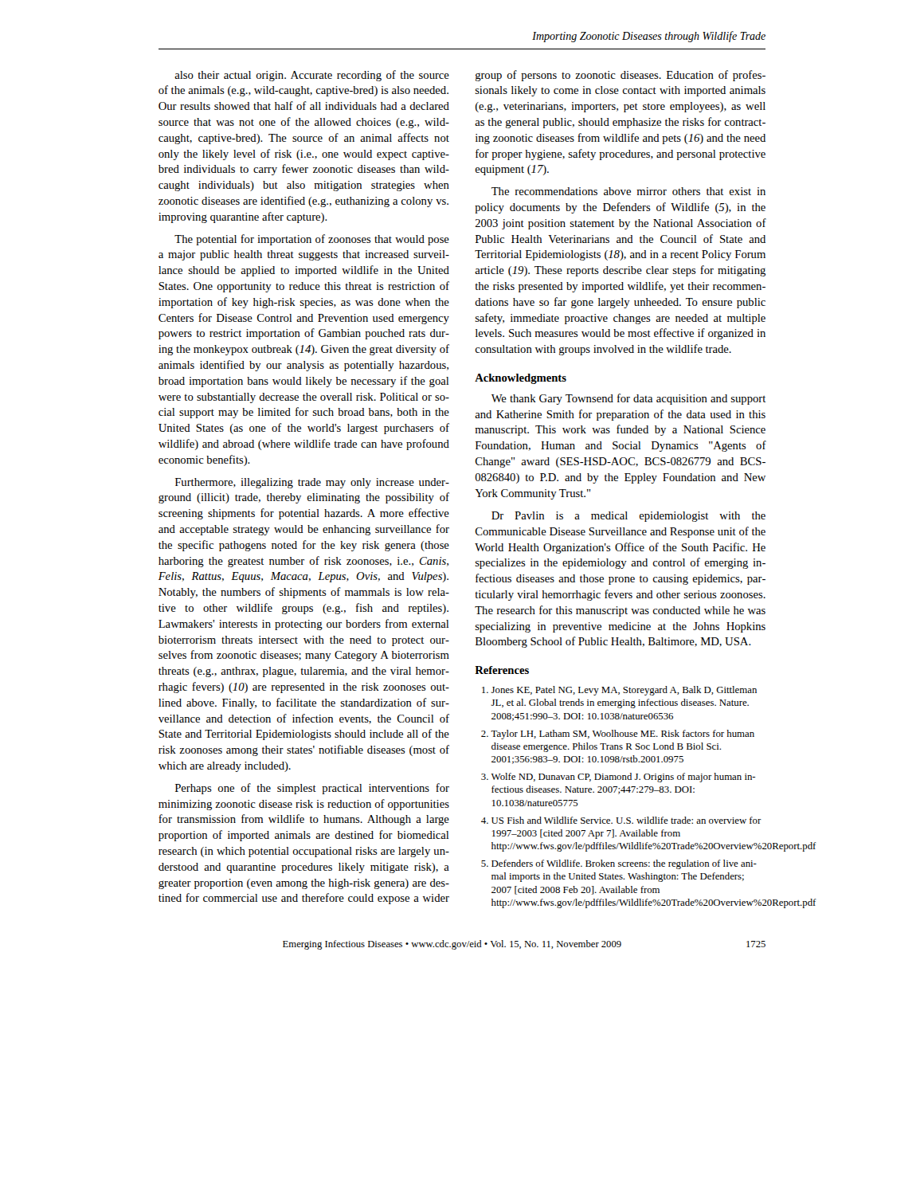Importing Zoonotic Diseases through Wildlife Trade
also their actual origin. Accurate recording of the source of the animals (e.g., wild-caught, captive-bred) is also needed. Our results showed that half of all individuals had a declared source that was not one of the allowed choices (e.g., wild-caught, captive-bred). The source of an animal affects not only the likely level of risk (i.e., one would expect captive-bred individuals to carry fewer zoonotic diseases than wild-caught individuals) but also mitigation strategies when zoonotic diseases are identified (e.g., euthanizing a colony vs. improving quarantine after capture).
The potential for importation of zoonoses that would pose a major public health threat suggests that increased surveillance should be applied to imported wildlife in the United States. One opportunity to reduce this threat is restriction of importation of key high-risk species, as was done when the Centers for Disease Control and Prevention used emergency powers to restrict importation of Gambian pouched rats during the monkeypox outbreak (14). Given the great diversity of animals identified by our analysis as potentially hazardous, broad importation bans would likely be necessary if the goal were to substantially decrease the overall risk. Political or social support may be limited for such broad bans, both in the United States (as one of the world's largest purchasers of wildlife) and abroad (where wildlife trade can have profound economic benefits).
Furthermore, illegalizing trade may only increase underground (illicit) trade, thereby eliminating the possibility of screening shipments for potential hazards. A more effective and acceptable strategy would be enhancing surveillance for the specific pathogens noted for the key risk genera (those harboring the greatest number of risk zoonoses, i.e., Canis, Felis, Rattus, Equus, Macaca, Lepus, Ovis, and Vulpes). Notably, the numbers of shipments of mammals is low relative to other wildlife groups (e.g., fish and reptiles). Lawmakers' interests in protecting our borders from external bioterrorism threats intersect with the need to protect ourselves from zoonotic diseases; many Category A bioterrorism threats (e.g., anthrax, plague, tularemia, and the viral hemorrhagic fevers) (10) are represented in the risk zoonoses outlined above. Finally, to facilitate the standardization of surveillance and detection of infection events, the Council of State and Territorial Epidemiologists should include all of the risk zoonoses among their states' notifiable diseases (most of which are already included).
Perhaps one of the simplest practical interventions for minimizing zoonotic disease risk is reduction of opportunities for transmission from wildlife to humans. Although a large proportion of imported animals are destined for biomedical research (in which potential occupational risks are largely understood and quarantine procedures likely mitigate risk), a greater proportion (even among the high-risk genera) are destined for commercial use and therefore could expose a wider group of persons to zoonotic diseases. Education of professionals likely to come in close contact with imported animals (e.g., veterinarians, importers, pet store employees), as well as the general public, should emphasize the risks for contracting zoonotic diseases from wildlife and pets (16) and the need for proper hygiene, safety procedures, and personal protective equipment (17).
The recommendations above mirror others that exist in policy documents by the Defenders of Wildlife (5), in the 2003 joint position statement by the National Association of Public Health Veterinarians and the Council of State and Territorial Epidemiologists (18), and in a recent Policy Forum article (19). These reports describe clear steps for mitigating the risks presented by imported wildlife, yet their recommendations have so far gone largely unheeded. To ensure public safety, immediate proactive changes are needed at multiple levels. Such measures would be most effective if organized in consultation with groups involved in the wildlife trade.
Acknowledgments
We thank Gary Townsend for data acquisition and support and Katherine Smith for preparation of the data used in this manuscript. This work was funded by a National Science Foundation, Human and Social Dynamics "Agents of Change" award (SES-HSD-AOC, BCS-0826779 and BCS-0826840) to P.D. and by the Eppley Foundation and New York Community Trust."
Dr Pavlin is a medical epidemiologist with the Communicable Disease Surveillance and Response unit of the World Health Organization's Office of the South Pacific. He specializes in the epidemiology and control of emerging infectious diseases and those prone to causing epidemics, particularly viral hemorrhagic fevers and other serious zoonoses. The research for this manuscript was conducted while he was specializing in preventive medicine at the Johns Hopkins Bloomberg School of Public Health, Baltimore, MD, USA.
References
Jones KE, Patel NG, Levy MA, Storeygard A, Balk D, Gittleman JL, et al. Global trends in emerging infectious diseases. Nature. 2008;451:990–3. DOI: 10.1038/nature06536
Taylor LH, Latham SM, Woolhouse ME. Risk factors for human disease emergence. Philos Trans R Soc Lond B Biol Sci. 2001;356:983–9. DOI: 10.1098/rstb.2001.0975
Wolfe ND, Dunavan CP, Diamond J. Origins of major human infectious diseases. Nature. 2007;447:279–83. DOI: 10.1038/nature05775
US Fish and Wildlife Service. U.S. wildlife trade: an overview for 1997–2003 [cited 2007 Apr 7]. Available from http://www.fws.gov/le/pdffiles/Wildlife%20Trade%20Overview%20Report.pdf
Defenders of Wildlife. Broken screens: the regulation of live animal imports in the United States. Washington: The Defenders; 2007 [cited 2008 Feb 20]. Available from http://www.fws.gov/le/pdffiles/Wildlife%20Trade%20Overview%20Report.pdf
Emerging Infectious Diseases • www.cdc.gov/eid • Vol. 15, No. 11, November 2009
1725